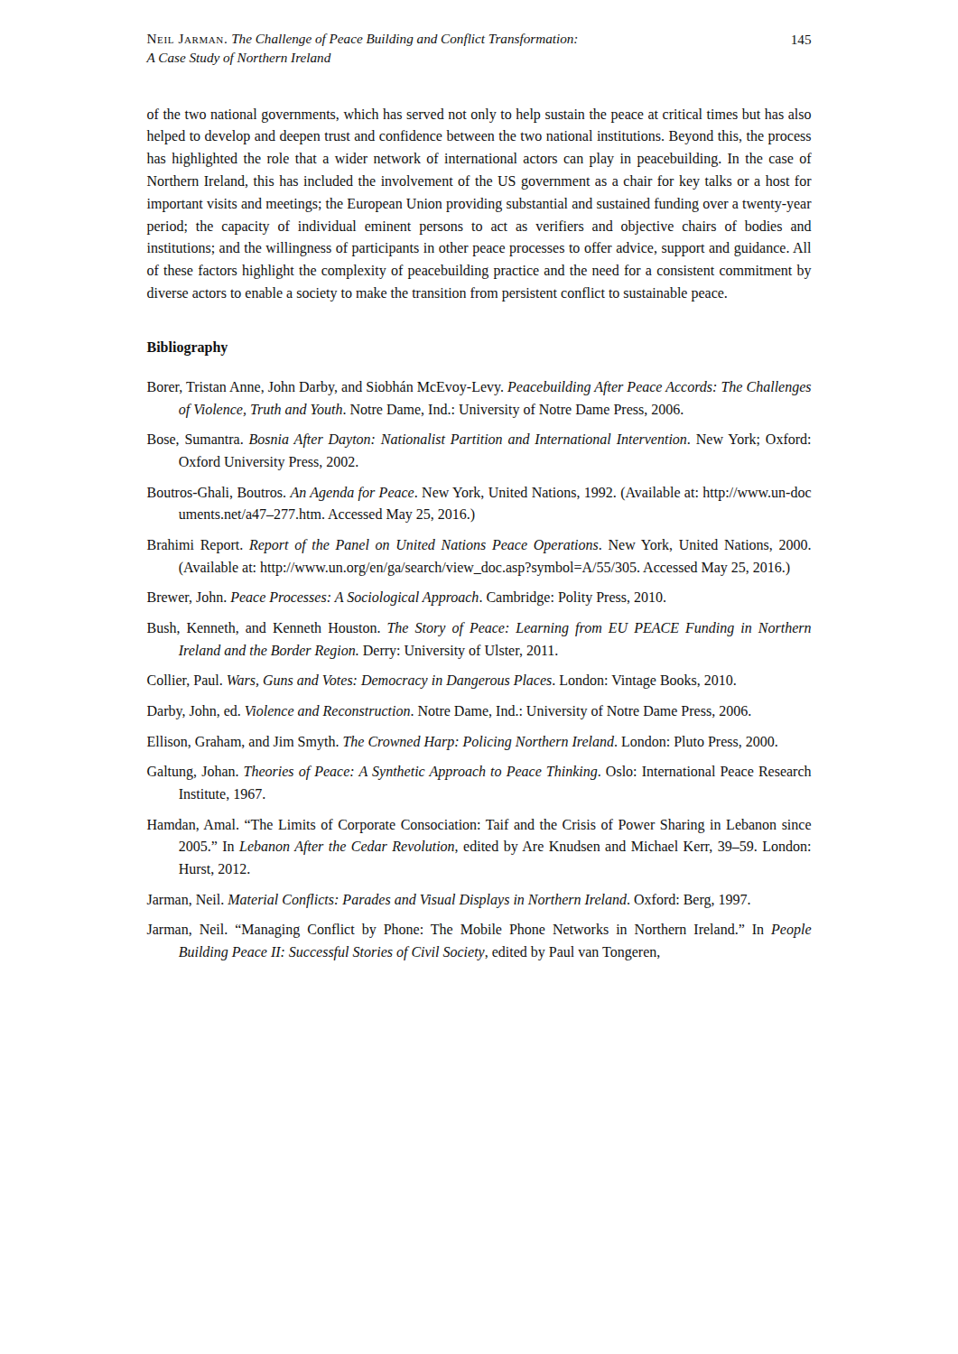Neil Jarman. The Challenge of Peace Building and Conflict Transformation:
A Case Study of Northern Ireland
145
of the two national governments, which has served not only to help sustain the peace at critical times but has also helped to develop and deepen trust and confidence between the two national institutions. Beyond this, the process has highlighted the role that a wider network of international actors can play in peacebuilding. In the case of Northern Ireland, this has included the involvement of the US government as a chair for key talks or a host for important visits and meetings; the European Union providing substantial and sustained funding over a twenty-year period; the capacity of individual eminent persons to act as verifiers and objective chairs of bodies and institutions; and the willingness of participants in other peace processes to offer advice, support and guidance. All of these factors highlight the complexity of peacebuilding practice and the need for a consistent commitment by diverse actors to enable a society to make the transition from persistent conflict to sustainable peace.
Bibliography
Borer, Tristan Anne, John Darby, and Siobhán McEvoy-Levy. Peacebuilding After Peace Accords: The Challenges of Violence, Truth and Youth. Notre Dame, Ind.: University of Notre Dame Press, 2006.
Bose, Sumantra. Bosnia After Dayton: Nationalist Partition and International Intervention. New York; Oxford: Oxford University Press, 2002.
Boutros-Ghali, Boutros. An Agenda for Peace. New York, United Nations, 1992. (Available at: http://www.un-documents.net/a47–277.htm. Accessed May 25, 2016.)
Brahimi Report. Report of the Panel on United Nations Peace Operations. New York, United Nations, 2000. (Available at: http://www.un.org/en/ga/search/view_doc.asp?symbol=A/55/305. Accessed May 25, 2016.)
Brewer, John. Peace Processes: A Sociological Approach. Cambridge: Polity Press, 2010.
Bush, Kenneth, and Kenneth Houston. The Story of Peace: Learning from EU PEACE Funding in Northern Ireland and the Border Region. Derry: University of Ulster, 2011.
Collier, Paul. Wars, Guns and Votes: Democracy in Dangerous Places. London: Vintage Books, 2010.
Darby, John, ed. Violence and Reconstruction. Notre Dame, Ind.: University of Notre Dame Press, 2006.
Ellison, Graham, and Jim Smyth. The Crowned Harp: Policing Northern Ireland. London: Pluto Press, 2000.
Galtung, Johan. Theories of Peace: A Synthetic Approach to Peace Thinking. Oslo: International Peace Research Institute, 1967.
Hamdan, Amal. “The Limits of Corporate Consociation: Taif and the Crisis of Power Sharing in Lebanon since 2005.” In Lebanon After the Cedar Revolution, edited by Are Knudsen and Michael Kerr, 39–59. London: Hurst, 2012.
Jarman, Neil. Material Conflicts: Parades and Visual Displays in Northern Ireland. Oxford: Berg, 1997.
Jarman, Neil. “Managing Conflict by Phone: The Mobile Phone Networks in Northern Ireland.” In People Building Peace II: Successful Stories of Civil Society, edited by Paul van Tongeren,